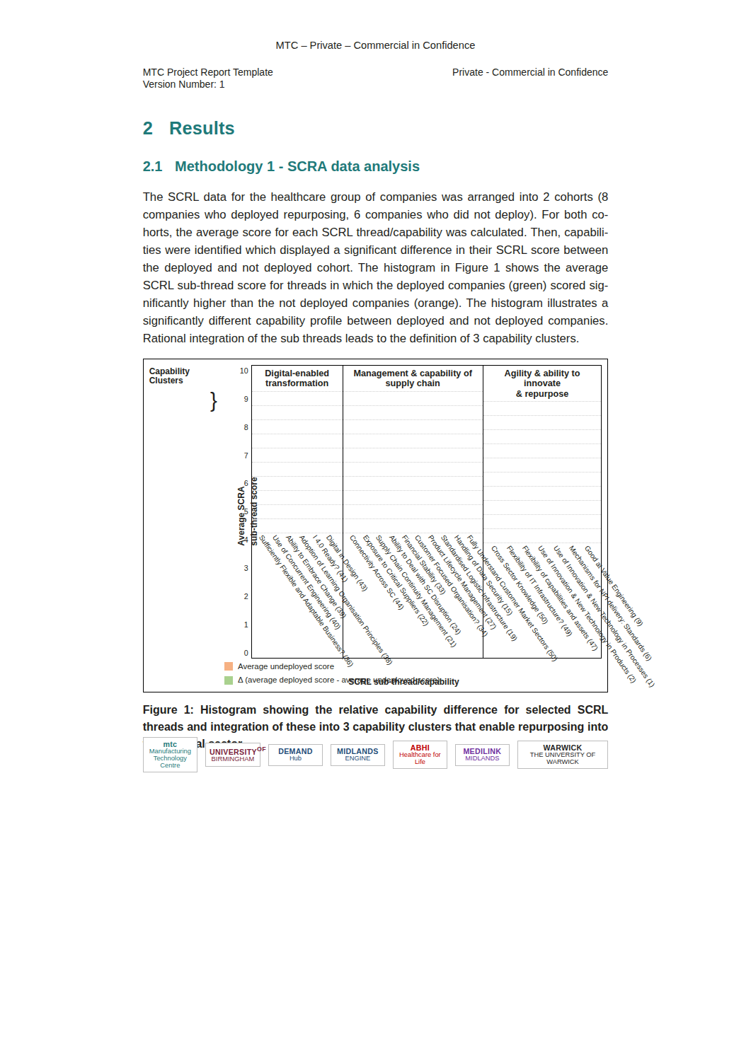MTC – Private – Commercial in Confidence
MTC Project Report Template
Version Number: 1
Private - Commercial in Confidence
2 Results
2.1 Methodology 1 - SCRA data analysis
The SCRL data for the healthcare group of companies was arranged into 2 cohorts (8 companies who deployed repurposing, 6 companies who did not deploy). For both cohorts, the average score for each SCRL thread/capability was calculated. Then, capabilities were identified which displayed a significant difference in their SCRL score between the deployed and not deployed cohort. The histogram in Figure 1 shows the average SCRL sub-thread score for threads in which the deployed companies (green) scored significantly higher than the not deployed companies (orange). The histogram illustrates a significantly different capability profile between deployed and not deployed companies. Rational integration of the sub threads leads to the definition of 3 capability clusters.
Capability
Clusters }
10
9
8
7
6
5
4
3
2
1
0
Average SCRA
sub-thread score
Digital-enabled
transformation
Sufficiently Flexible and Adaptable Business? (36)
Use of Concurrent Engineering (40)
Ability to Embrace Change (39)
Adoption of Learning Organisation Principles (38)
I 4.0 Ready? (41)
Digital in Design (43)
Management & capability of
supply chain
Connectivity Across SC (44)
Exposure to Critical Suppliers (22)
Supply Chain Continuity Management (21)
Ability to Deal with SC Disruption (24)
Financial Stability (33)
Customer Focused Organisation? (34)
Product Lifecycle Management (27)
Standardised Logistic Infrastructure (19)
Handling of Data Security (15)
Fully Understand Customer Market Sectors (50)
Agility & ability to innovate
& repurpose
Cross Sector Knowledge (50)
Flexibility of IT Infrastructure? (49)
Flexibility of capabilities and assets (47)
Use of Innovation & New Technology in Products (2)
Use of Innovation & New Technology in Processes (1)
Mechanisms for NPI delivery: Standards (6)
Good at Value Engineering (9)
Average undeployed score
Δ (average deployed score - average undeployed score)
SCRL sub-thread/capability
Figure 1: Histogram showing the relative capability difference for selected SCRL threads and integration of these into 3 capability clusters that enable repurposing into the medical sector.
mtc Manufacturing
Technology
Centre
UNIVERSITYOFBIRMINGHAM
DEMANDHub
MIDLANDSENGINE
ABHIHealthcare for Life
MEDILINKMIDLANDS
WARWICKTHE UNIVERSITY OF WARWICK